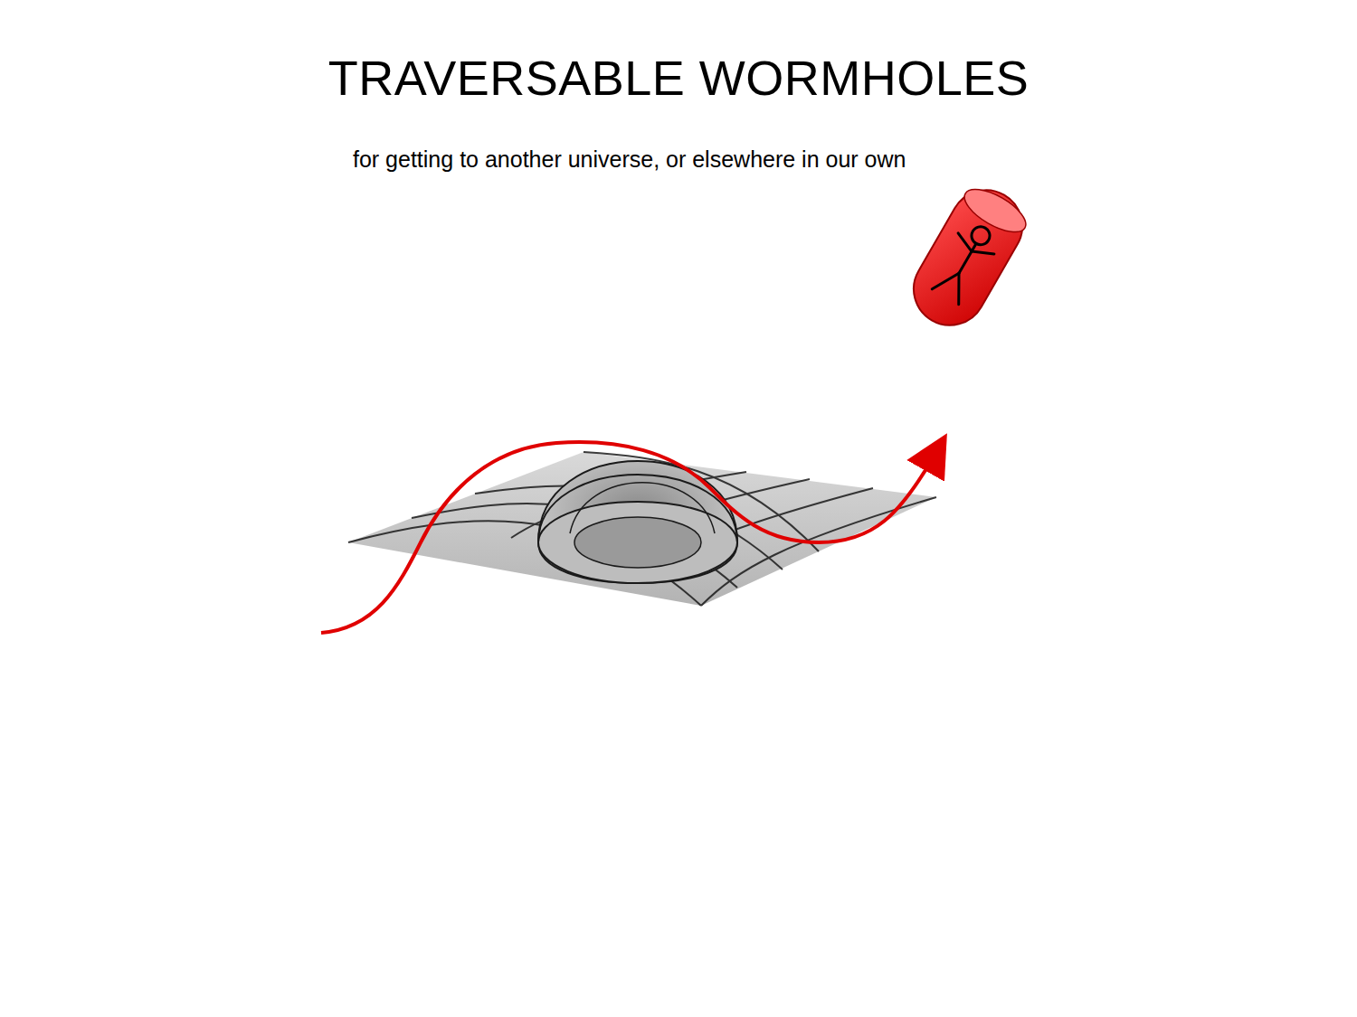TRAVERSABLE WORMHOLES
for getting to another universe, or elsewhere in our own